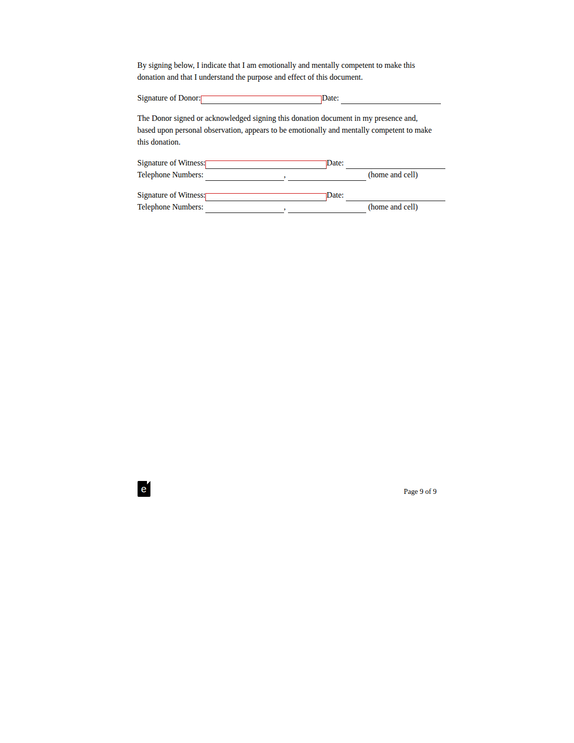By signing below, I indicate that I am emotionally and mentally competent to make this donation and that I understand the purpose and effect of this document.
Signature of Donor: Date:
The Donor signed or acknowledged signing this donation document in my presence and, based upon personal observation, appears to be emotionally and mentally competent to make this donation.
Signature of Witness: Date:
Telephone Numbers: , (home and cell)
Signature of Witness: Date:
Telephone Numbers: , (home and cell)
e
Page 9 of 9